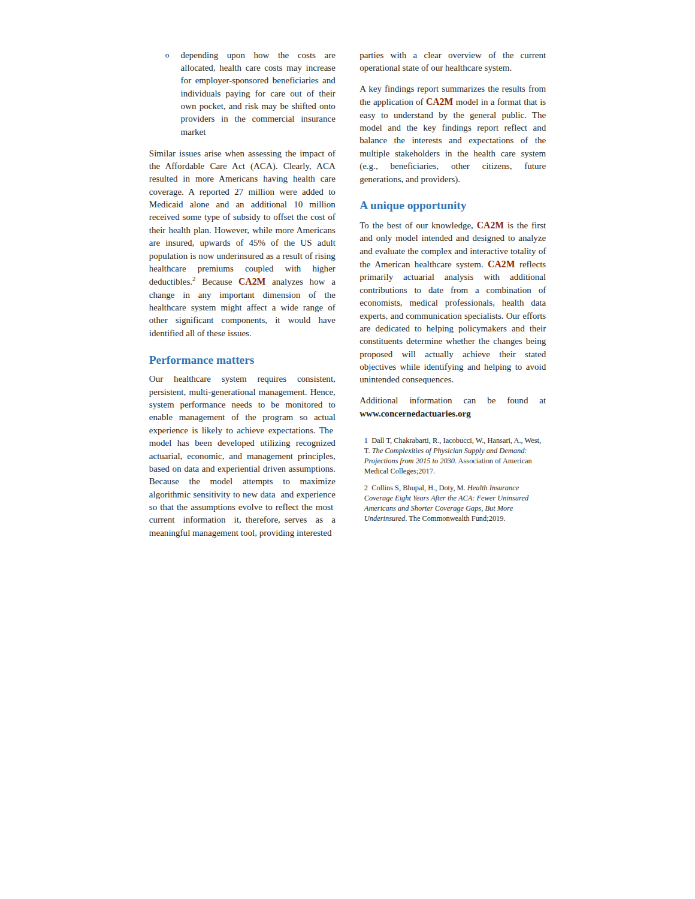o
depending upon how the costs are allocated, health care costs may increase for employer-sponsored beneficiaries and individuals paying for care out of their own pocket, and risk may be shifted onto providers in the commercial insurance market
Similar issues arise when assessing the impact of the Affordable Care Act (ACA). Clearly, ACA resulted in more Americans having health care coverage. A reported 27 million were added to Medicaid alone and an additional 10 million received some type of subsidy to offset the cost of their health plan. However, while more Americans are insured, upwards of 45% of the US adult population is now underinsured as a result of rising healthcare premiums coupled with higher deductibles.2 Because CA2M analyzes how a change in any important dimension of the healthcare system might affect a wide range of other significant components, it would have identified all of these issues.
Performance matters
Our healthcare system requires consistent, persistent, multi-generational management. Hence, system performance needs to be monitored to enable management of the program so actual experience is likely to achieve expectations. The model has been developed utilizing recognized actuarial, economic, and management principles, based on data and experiential driven assumptions. Because the model attempts to maximize algorithmic sensitivity to new data and experience so that the assumptions evolve to reflect the most current information it, therefore, serves as a meaningful management tool, providing interested
parties with a clear overview of the current operational state of our healthcare system.
A key findings report summarizes the results from the application of CA2M model in a format that is easy to understand by the general public. The model and the key findings report reflect and balance the interests and expectations of the multiple stakeholders in the health care system (e.g., beneficiaries, other citizens, future generations, and providers).
A unique opportunity
To the best of our knowledge, CA2M is the first and only model intended and designed to analyze and evaluate the complex and interactive totality of the American healthcare system. CA2M reflects primarily actuarial analysis with additional contributions to date from a combination of economists, medical professionals, health data experts, and communication specialists. Our efforts are dedicated to helping policymakers and their constituents determine whether the changes being proposed will actually achieve their stated objectives while identifying and helping to avoid unintended consequences.
Additional information can be found at www.concernedactuaries.org
1 Dall T, Chakrabarti, R., Iacobucci, W., Hansari, A., West, T. The Complexities of Physician Supply and Demand: Projections from 2015 to 2030. Association of American Medical Colleges;2017.
2 Collins S, Bhupal, H., Doty, M. Health Insurance Coverage Eight Years After the ACA: Fewer Uninsured Americans and Shorter Coverage Gaps, But More Underinsured. The Commonwealth Fund;2019.